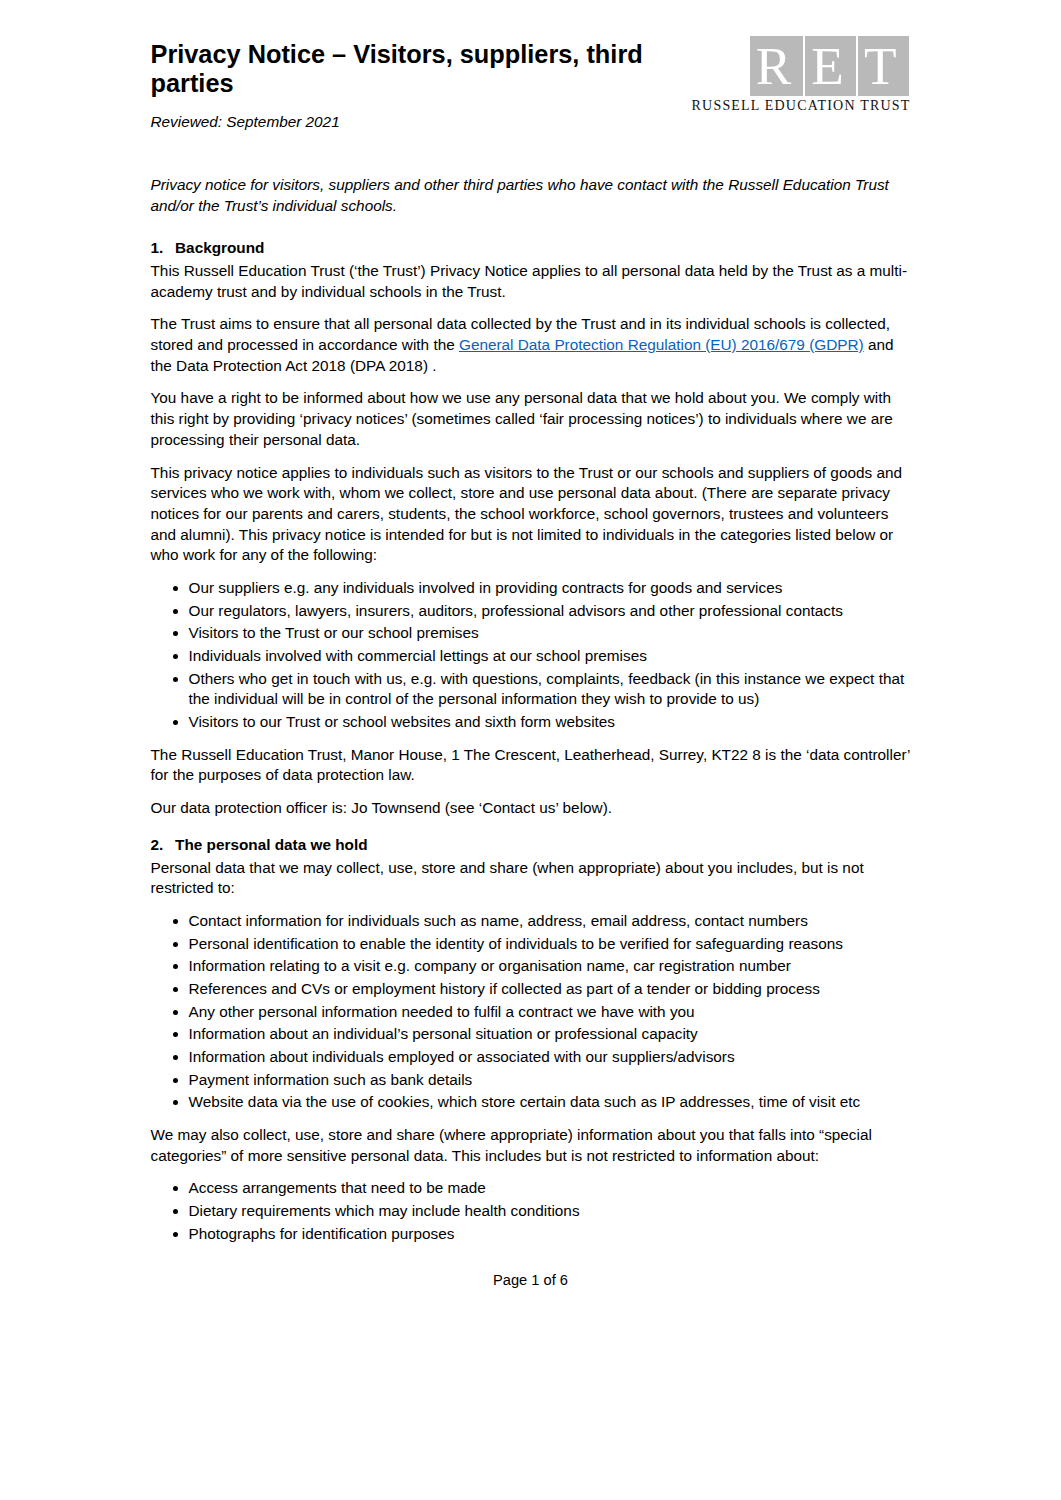Privacy Notice – Visitors, suppliers, third parties
Reviewed: September 2021
RET
RUSSELL EDUCATION TRUST
Privacy notice for visitors, suppliers and other third parties who have contact with the Russell Education Trust and/or the Trust’s individual schools.
1. Background
This Russell Education Trust (‘the Trust’) Privacy Notice applies to all personal data held by the Trust as a multi-academy trust and by individual schools in the Trust.
The Trust aims to ensure that all personal data collected by the Trust and in its individual schools is collected, stored and processed in accordance with the General Data Protection Regulation (EU) 2016/679 (GDPR) and the Data Protection Act 2018 (DPA 2018) .
You have a right to be informed about how we use any personal data that we hold about you. We comply with this right by providing ‘privacy notices’ (sometimes called ‘fair processing notices’) to individuals where we are processing their personal data.
This privacy notice applies to individuals such as visitors to the Trust or our schools and suppliers of goods and services who we work with, whom we collect, store and use personal data about. (There are separate privacy notices for our parents and carers, students, the school workforce, school governors, trustees and volunteers and alumni). This privacy notice is intended for but is not limited to individuals in the categories listed below or who work for any of the following:
Our suppliers e.g. any individuals involved in providing contracts for goods and services
Our regulators, lawyers, insurers, auditors, professional advisors and other professional contacts
Visitors to the Trust or our school premises
Individuals involved with commercial lettings at our school premises
Others who get in touch with us, e.g. with questions, complaints, feedback (in this instance we expect that the individual will be in control of the personal information they wish to provide to us)
Visitors to our Trust or school websites and sixth form websites
The Russell Education Trust, Manor House, 1 The Crescent, Leatherhead, Surrey, KT22 8 is the ‘data controller’ for the purposes of data protection law.
Our data protection officer is: Jo Townsend (see ‘Contact us’ below).
2. The personal data we hold
Personal data that we may collect, use, store and share (when appropriate) about you includes, but is not restricted to:
Contact information for individuals such as name, address, email address, contact numbers
Personal identification to enable the identity of individuals to be verified for safeguarding reasons
Information relating to a visit e.g. company or organisation name, car registration number
References and CVs or employment history if collected as part of a tender or bidding process
Any other personal information needed to fulfil a contract we have with you
Information about an individual’s personal situation or professional capacity
Information about individuals employed or associated with our suppliers/advisors
Payment information such as bank details
Website data via the use of cookies, which store certain data such as IP addresses, time of visit etc
We may also collect, use, store and share (where appropriate) information about you that falls into “special categories” of more sensitive personal data. This includes but is not restricted to information about:
Access arrangements that need to be made
Dietary requirements which may include health conditions
Photographs for identification purposes
Page 1 of 6